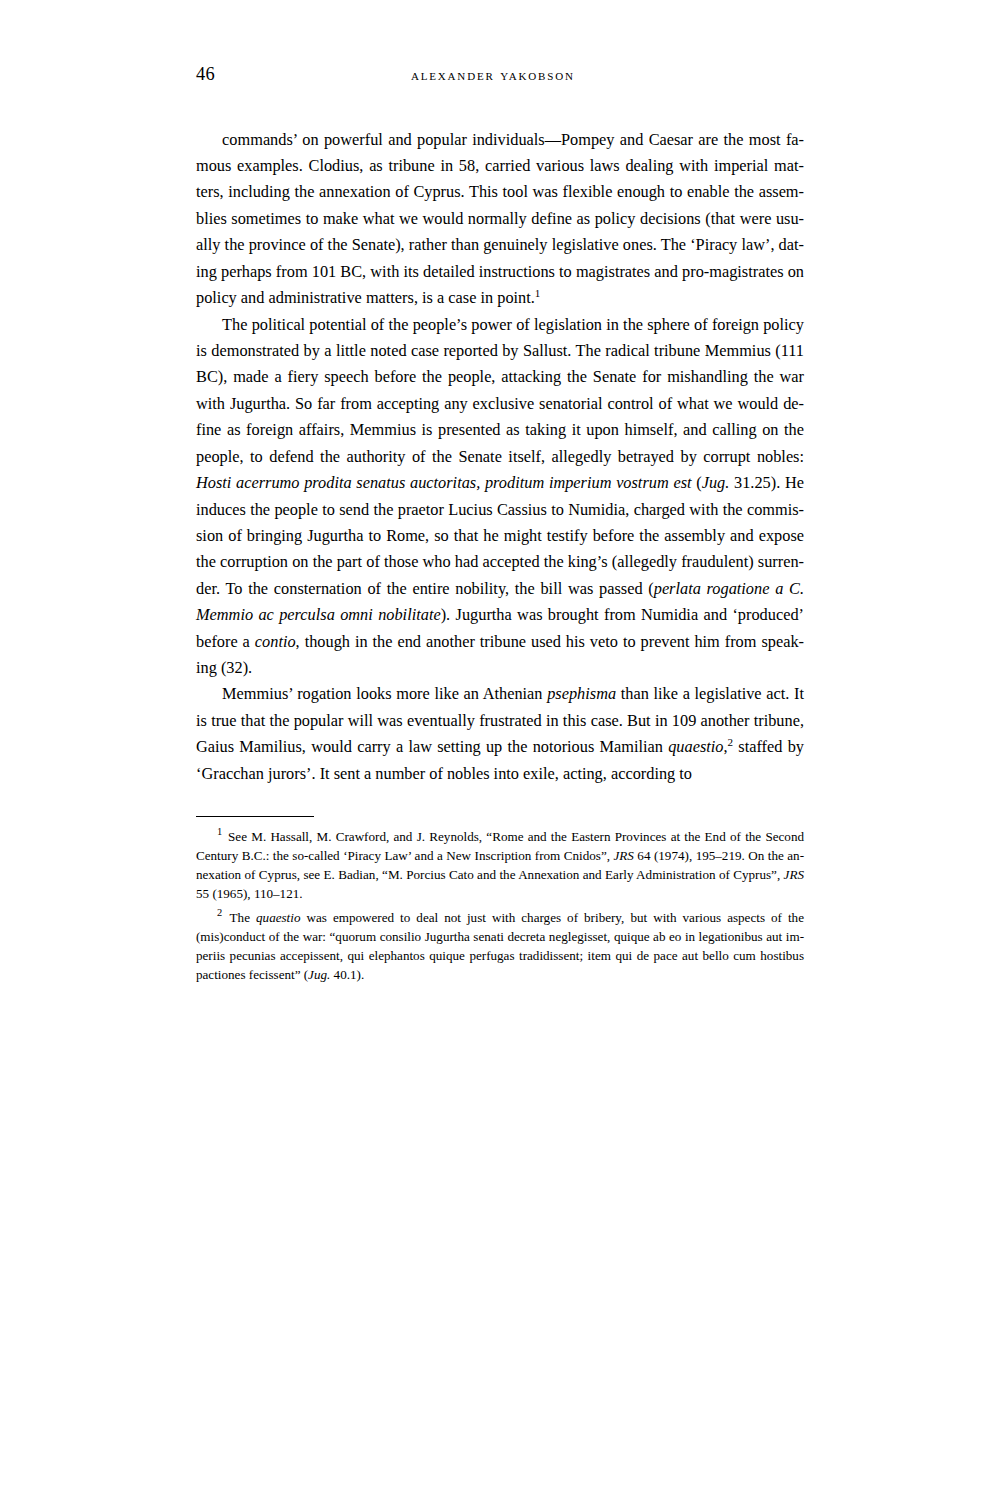46 alexander yakobson
commands’ on powerful and popular individuals—Pompey and Caesar are the most famous examples. Clodius, as tribune in 58, carried various laws dealing with imperial matters, including the annexation of Cyprus. This tool was flexible enough to enable the assemblies sometimes to make what we would normally define as policy decisions (that were usually the province of the Senate), rather than genuinely legislative ones. The ‘Piracy law’, dating perhaps from 101 BC, with its detailed instructions to magistrates and pro-magistrates on policy and administrative matters, is a case in point.1
The political potential of the people’s power of legislation in the sphere of foreign policy is demonstrated by a little noted case reported by Sallust. The radical tribune Memmius (111 BC), made a fiery speech before the people, attacking the Senate for mishandling the war with Jugurtha. So far from accepting any exclusive senatorial control of what we would define as foreign affairs, Memmius is presented as taking it upon himself, and calling on the people, to defend the authority of the Senate itself, allegedly betrayed by corrupt nobles: Hosti acerrumo prodita senatus auctoritas, proditum imperium vostrum est (Jug. 31.25). He induces the people to send the praetor Lucius Cassius to Numidia, charged with the commission of bringing Jugurtha to Rome, so that he might testify before the assembly and expose the corruption on the part of those who had accepted the king’s (allegedly fraudulent) surrender. To the consternation of the entire nobility, the bill was passed (perlata rogatione a C. Memmio ac perculsa omni nobilitate). Jugurtha was brought from Numidia and ‘produced’ before a contio, though in the end another tribune used his veto to prevent him from speaking (32).
Memmius’ rogation looks more like an Athenian psephisma than like a legislative act. It is true that the popular will was eventually frustrated in this case. But in 109 another tribune, Gaius Mamilius, would carry a law setting up the notorious Mamilian quaestio,2 staffed by ‘Gracchan jurors’. It sent a number of nobles into exile, acting, according to
1 See M. Hassall, M. Crawford, and J. Reynolds, “Rome and the Eastern Provinces at the End of the Second Century B.C.: the so-called ‘Piracy Law’ and a New Inscription from Cnidos”, JRS 64 (1974), 195–219. On the annexation of Cyprus, see E. Badian, “M. Porcius Cato and the Annexation and Early Administration of Cyprus”, JRS 55 (1965), 110–121.
2 The quaestio was empowered to deal not just with charges of bribery, but with various aspects of the (mis)conduct of the war: “quorum consilio Jugurtha senati decreta neglegisset, quique ab eo in legationibus aut imperiis pecunias accepissent, qui elephantos quique perfugas tradidissent; item qui de pace aut bello cum hostibus pactiones fecissent” (Jug. 40.1).